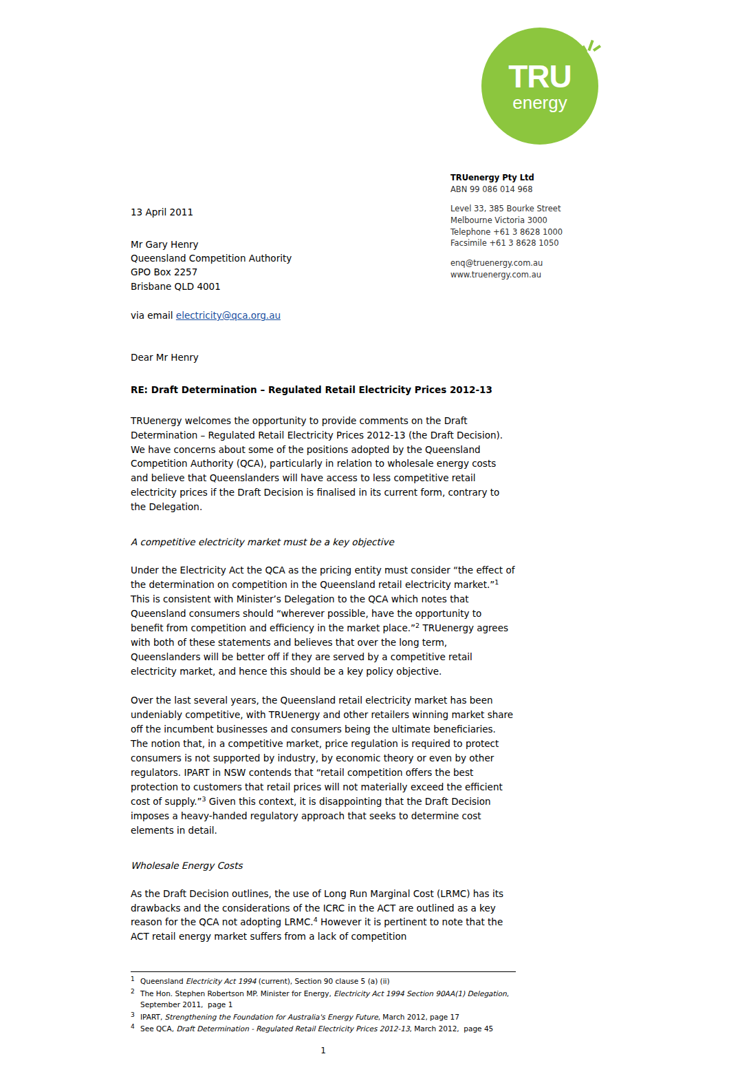TRU energy
TRUenergy Pty Ltd
ABN 99 086 014 968
Level 33, 385 Bourke Street
Melbourne Victoria 3000
Telephone +61 3 8628 1000
Facsimile +61 3 8628 1050
enq@truenergy.com.au
www.truenergy.com.au
13 April 2011
Mr Gary Henry
Queensland Competition Authority
GPO Box 2257
Brisbane QLD 4001
via email electricity@qca.org.au
Dear Mr Henry
RE: Draft Determination – Regulated Retail Electricity Prices 2012-13
TRUenergy welcomes the opportunity to provide comments on the Draft Determination – Regulated Retail Electricity Prices 2012-13 (the Draft Decision). We have concerns about some of the positions adopted by the Queensland Competition Authority (QCA), particularly in relation to wholesale energy costs and believe that Queenslanders will have access to less competitive retail electricity prices if the Draft Decision is finalised in its current form, contrary to the Delegation.
A competitive electricity market must be a key objective
Under the Electricity Act the QCA as the pricing entity must consider “the effect of the determination on competition in the Queensland retail electricity market.”1 This is consistent with Minister’s Delegation to the QCA which notes that Queensland consumers should “wherever possible, have the opportunity to benefit from competition and efficiency in the market place.”2 TRUenergy agrees with both of these statements and believes that over the long term, Queenslanders will be better off if they are served by a competitive retail electricity market, and hence this should be a key policy objective.
Over the last several years, the Queensland retail electricity market has been undeniably competitive, with TRUenergy and other retailers winning market share off the incumbent businesses and consumers being the ultimate beneficiaries. The notion that, in a competitive market, price regulation is required to protect consumers is not supported by industry, by economic theory or even by other regulators. IPART in NSW contends that “retail competition offers the best protection to customers that retail prices will not materially exceed the efficient cost of supply.”3 Given this context, it is disappointing that the Draft Decision imposes a heavy-handed regulatory approach that seeks to determine cost elements in detail.
Wholesale Energy Costs
As the Draft Decision outlines, the use of Long Run Marginal Cost (LRMC) has its drawbacks and the considerations of the ICRC in the ACT are outlined as a key reason for the QCA not adopting LRMC.4 However it is pertinent to note that the ACT retail energy market suffers from a lack of competition
1 Queensland Electricity Act 1994 (current), Section 90 clause 5 (a) (ii)
2 The Hon. Stephen Robertson MP. Minister for Energy, Electricity Act 1994 Section 90AA(1) Delegation, September 2011, page 1
3 IPART, Strengthening the Foundation for Australia's Energy Future, March 2012, page 17
4 See QCA, Draft Determination - Regulated Retail Electricity Prices 2012-13, March 2012, page 45
1